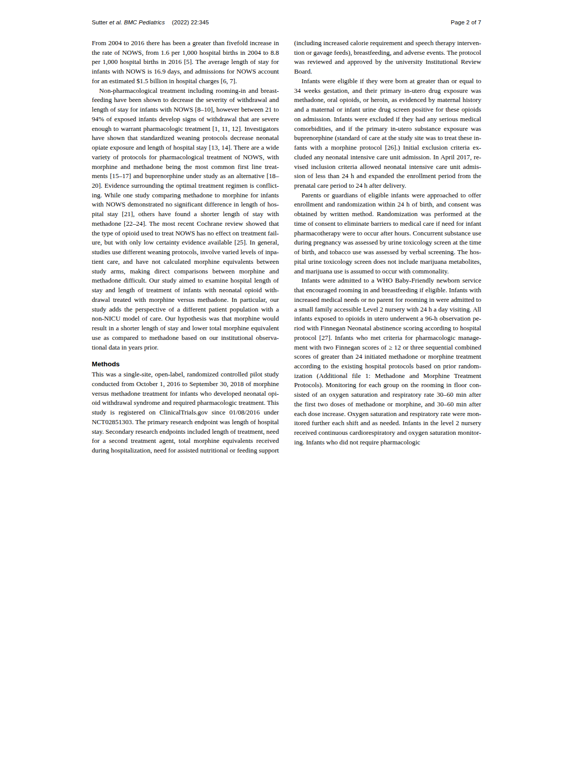Sutter et al. BMC Pediatrics(2022) 22:345
Page 2 of 7
From 2004 to 2016 there has been a greater than fivefold increase in the rate of NOWS, from 1.6 per 1,000 hospital births in 2004 to 8.8 per 1,000 hospital births in 2016 [5]. The average length of stay for infants with NOWS is 16.9 days, and admissions for NOWS account for an estimated $1.5 billion in hospital charges [6, 7].
Non-pharmacological treatment including rooming-in and breastfeeding have been shown to decrease the severity of withdrawal and length of stay for infants with NOWS [8–10], however between 21 to 94% of exposed infants develop signs of withdrawal that are severe enough to warrant pharmacologic treatment [1, 11, 12]. Investigators have shown that standardized weaning protocols decrease neonatal opiate exposure and length of hospital stay [13, 14]. There are a wide variety of protocols for pharmacological treatment of NOWS, with morphine and methadone being the most common first line treatments [15–17] and buprenorphine under study as an alternative [18–20]. Evidence surrounding the optimal treatment regimen is conflicting. While one study comparing methadone to morphine for infants with NOWS demonstrated no significant difference in length of hospital stay [21], others have found a shorter length of stay with methadone [22–24]. The most recent Cochrane review showed that the type of opioid used to treat NOWS has no effect on treatment failure, but with only low certainty evidence available [25]. In general, studies use different weaning protocols, involve varied levels of inpatient care, and have not calculated morphine equivalents between study arms, making direct comparisons between morphine and methadone difficult. Our study aimed to examine hospital length of stay and length of treatment of infants with neonatal opioid withdrawal treated with morphine versus methadone. In particular, our study adds the perspective of a different patient population with a non-NICU model of care. Our hypothesis was that morphine would result in a shorter length of stay and lower total morphine equivalent use as compared to methadone based on our institutional observational data in years prior.
Methods
This was a single-site, open-label, randomized controlled pilot study conducted from October 1, 2016 to September 30, 2018 of morphine versus methadone treatment for infants who developed neonatal opioid withdrawal syndrome and required pharmacologic treatment. This study is registered on ClinicalTrials.gov since 01/08/2016 under NCT02851303. The primary research endpoint was length of hospital stay. Secondary research endpoints included length of treatment, need for a second treatment agent, total morphine equivalents received during hospitalization, need for assisted nutritional or feeding support (including increased calorie requirement and speech therapy intervention or gavage feeds), breastfeeding, and adverse events. The protocol was reviewed and approved by the university Institutional Review Board.
Infants were eligible if they were born at greater than or equal to 34 weeks gestation, and their primary in-utero drug exposure was methadone, oral opioids, or heroin, as evidenced by maternal history and a maternal or infant urine drug screen positive for these opioids on admission. Infants were excluded if they had any serious medical comorbidities, and if the primary in-utero substance exposure was buprenorphine (standard of care at the study site was to treat these infants with a morphine protocol [26].) Initial exclusion criteria excluded any neonatal intensive care unit admission. In April 2017, revised inclusion criteria allowed neonatal intensive care unit admission of less than 24 h and expanded the enrollment period from the prenatal care period to 24 h after delivery.
Parents or guardians of eligible infants were approached to offer enrollment and randomization within 24 h of birth, and consent was obtained by written method. Randomization was performed at the time of consent to eliminate barriers to medical care if need for infant pharmacotherapy were to occur after hours. Concurrent substance use during pregnancy was assessed by urine toxicology screen at the time of birth, and tobacco use was assessed by verbal screening. The hospital urine toxicology screen does not include marijuana metabolites, and marijuana use is assumed to occur with commonality.
Infants were admitted to a WHO Baby-Friendly newborn service that encouraged rooming in and breastfeeding if eligible. Infants with increased medical needs or no parent for rooming in were admitted to a small family accessible Level 2 nursery with 24 h a day visiting. All infants exposed to opioids in utero underwent a 96-h observation period with Finnegan Neonatal abstinence scoring according to hospital protocol [27]. Infants who met criteria for pharmacologic management with two Finnegan scores of ≥ 12 or three sequential combined scores of greater than 24 initiated methadone or morphine treatment according to the existing hospital protocols based on prior randomization (Additional file 1: Methadone and Morphine Treatment Protocols). Monitoring for each group on the rooming in floor consisted of an oxygen saturation and respiratory rate 30–60 min after the first two doses of methadone or morphine, and 30–60 min after each dose increase. Oxygen saturation and respiratory rate were monitored further each shift and as needed. Infants in the level 2 nursery received continuous cardiorespiratory and oxygen saturation monitoring. Infants who did not require pharmacologic